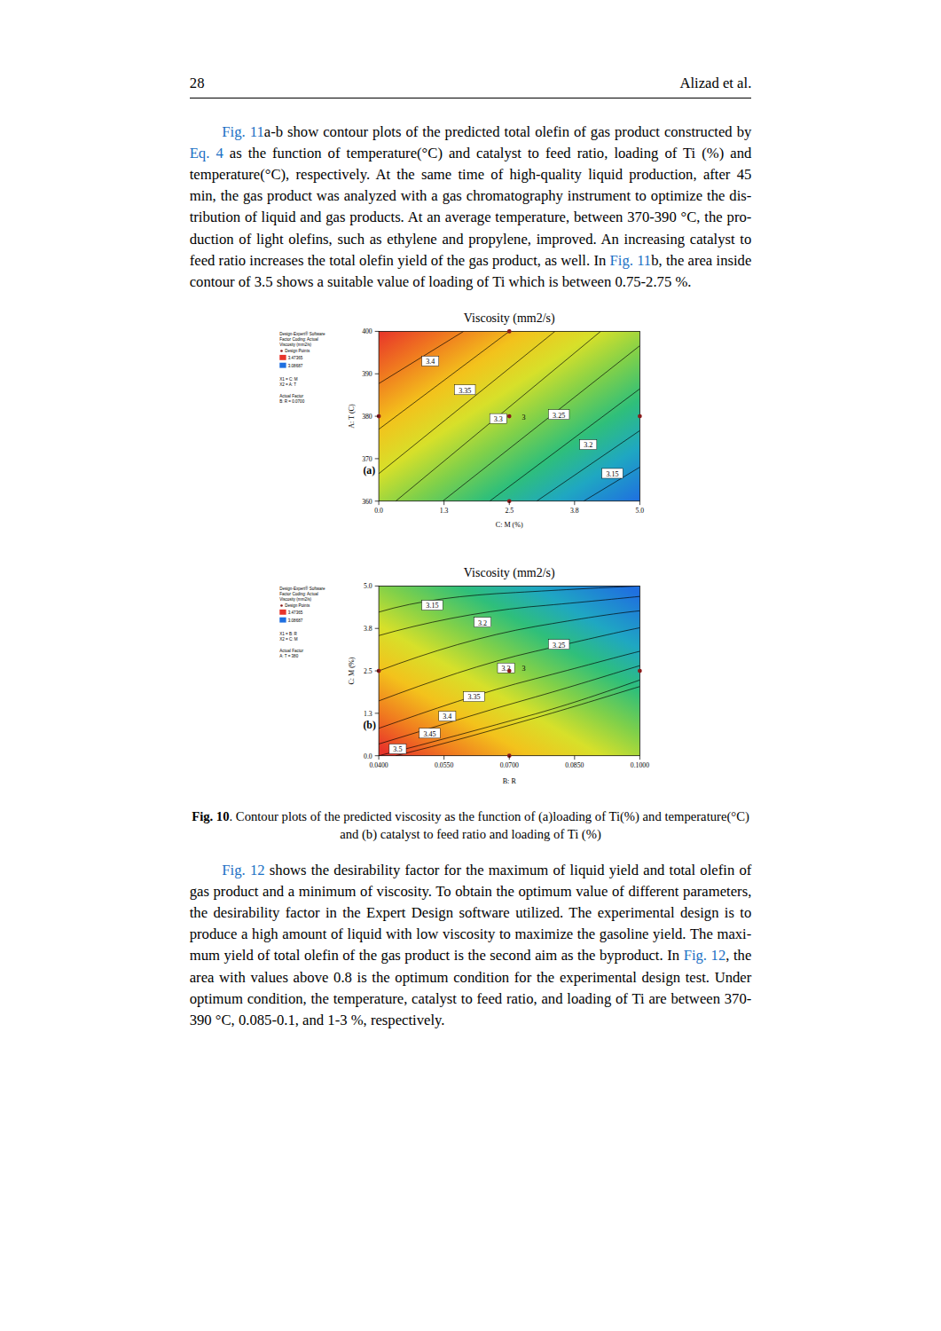28 Alizad et al.
Fig. 11a-b show contour plots of the predicted total olefin of gas product constructed by Eq. 4 as the function of temperature(°C) and catalyst to feed ratio, loading of Ti (%) and temperature(°C), respectively. At the same time of high-quality liquid production, after 45 min, the gas product was analyzed with a gas chromatography instrument to optimize the distribution of liquid and gas products. At an average temperature, between 370-390 °C, the production of light olefins, such as ethylene and propylene, improved. An increasing catalyst to feed ratio increases the total olefin yield of the gas product, as well. In Fig. 11b, the area inside contour of 3.5 shows a suitable value of loading of Ti which is between 0.75-2.75 %.
Viscosity (mm2/s) 3.4 3.35 3.3 3.25 3.2 3.15 3 400 390 380 370 360 A: T (C) 0.0 1.3 2.5 3.8 5.0 C: M (%) (a) Design-Expert® Software Factor Coding: Actual Viscosity (mm2/s) Design Points 3.47365 3.08687 X1 = C: M X2 = A: T Actual Factor B: R = 0.0700 Viscosity (mm2/s) 3.15 3.2 3.25 3.3 3.35 3.4 3.45 3.5 3 5.0 3.8 2.5 1.3 0.0 C: M (%) 0.0400 0.0550 0.0700 0.0850 0.1000 B: R (b) Design-Expert® Software Factor Coding: Actual Viscosity (mm2/s) Design Points 3.47365 3.08687 X1 = B: R X2 = C: M Actual Factor A: T = 380
Fig. 10. Contour plots of the predicted viscosity as the function of (a)loading of Ti(%) and temperature(°C) and (b) catalyst to feed ratio and loading of Ti (%)
Fig. 12 shows the desirability factor for the maximum of liquid yield and total olefin of gas product and a minimum of viscosity. To obtain the optimum value of different parameters, the desirability factor in the Expert Design software utilized. The experimental design is to produce a high amount of liquid with low viscosity to maximize the gasoline yield. The maximum yield of total olefin of the gas product is the second aim as the byproduct. In Fig. 12, the area with values above 0.8 is the optimum condition for the experimental design test. Under optimum condition, the temperature, catalyst to feed ratio, and loading of Ti are between 370-390 °C, 0.085-0.1, and 1-3 %, respectively.